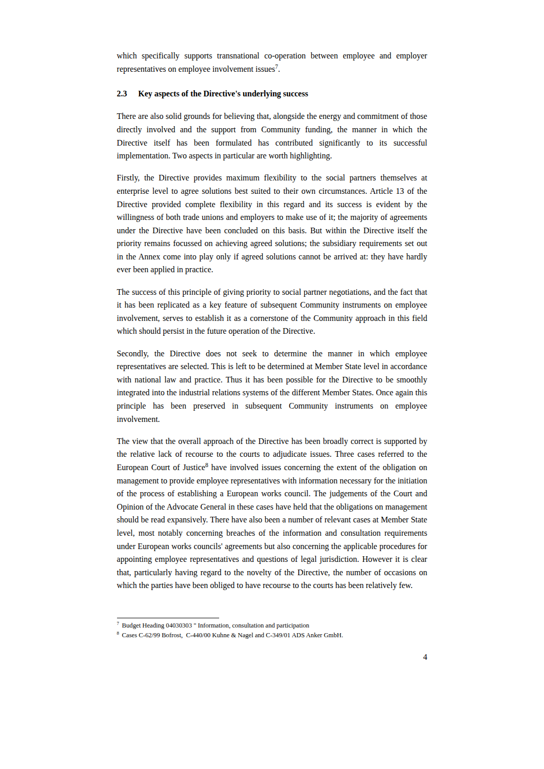which specifically supports transnational co-operation between employee and employer representatives on employee involvement issues7.
2.3 Key aspects of the Directive's underlying success
There are also solid grounds for believing that, alongside the energy and commitment of those directly involved and the support from Community funding, the manner in which the Directive itself has been formulated has contributed significantly to its successful implementation. Two aspects in particular are worth highlighting.
Firstly, the Directive provides maximum flexibility to the social partners themselves at enterprise level to agree solutions best suited to their own circumstances. Article 13 of the Directive provided complete flexibility in this regard and its success is evident by the willingness of both trade unions and employers to make use of it; the majority of agreements under the Directive have been concluded on this basis. But within the Directive itself the priority remains focussed on achieving agreed solutions; the subsidiary requirements set out in the Annex come into play only if agreed solutions cannot be arrived at: they have hardly ever been applied in practice.
The success of this principle of giving priority to social partner negotiations, and the fact that it has been replicated as a key feature of subsequent Community instruments on employee involvement, serves to establish it as a cornerstone of the Community approach in this field which should persist in the future operation of the Directive.
Secondly, the Directive does not seek to determine the manner in which employee representatives are selected. This is left to be determined at Member State level in accordance with national law and practice. Thus it has been possible for the Directive to be smoothly integrated into the industrial relations systems of the different Member States. Once again this principle has been preserved in subsequent Community instruments on employee involvement.
The view that the overall approach of the Directive has been broadly correct is supported by the relative lack of recourse to the courts to adjudicate issues. Three cases referred to the European Court of Justice8 have involved issues concerning the extent of the obligation on management to provide employee representatives with information necessary for the initiation of the process of establishing a European works council. The judgements of the Court and Opinion of the Advocate General in these cases have held that the obligations on management should be read expansively. There have also been a number of relevant cases at Member State level, most notably concerning breaches of the information and consultation requirements under European works councils' agreements but also concerning the applicable procedures for appointing employee representatives and questions of legal jurisdiction. However it is clear that, particularly having regard to the novelty of the Directive, the number of occasions on which the parties have been obliged to have recourse to the courts has been relatively few.
7 Budget Heading 04030303 " Information, consultation and participation
8 Cases C-62/99 Bofrost, C-440/00 Kuhne & Nagel and C-349/01 ADS Anker GmbH.
4